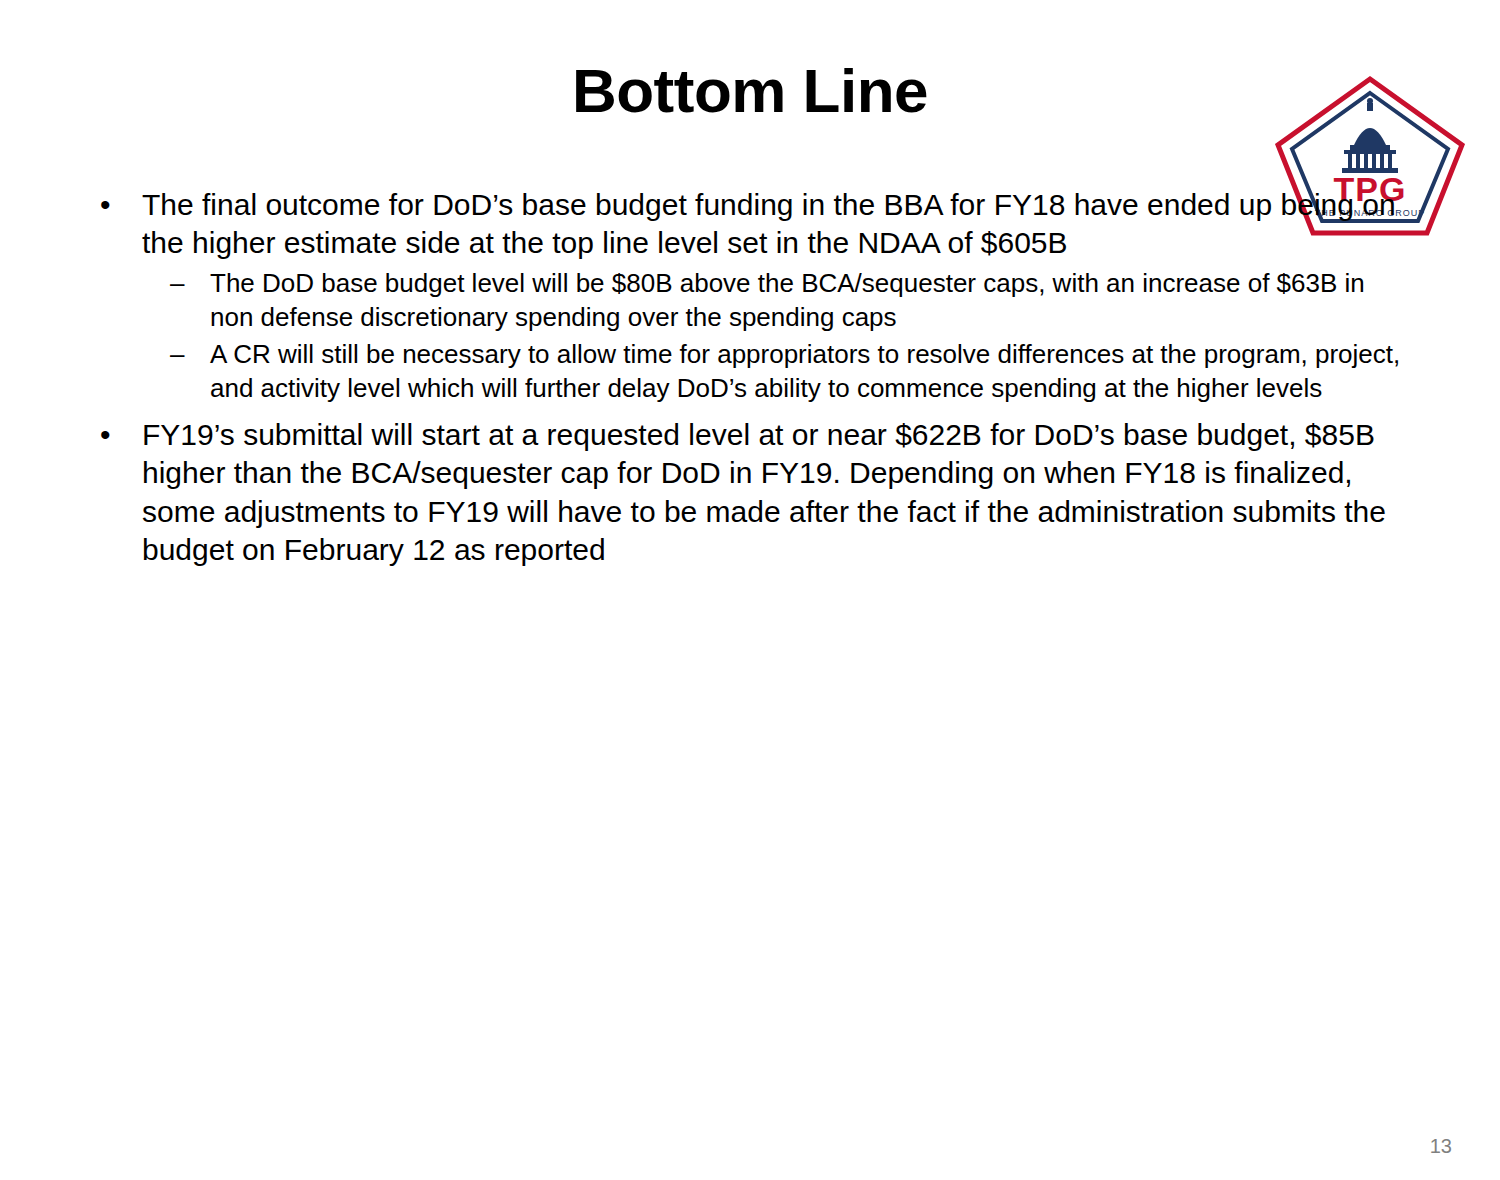TPG THE PUNARO GROUP
Bottom Line
The final outcome for DoD’s base budget funding in the BBA for FY18 have ended up being on the higher estimate side at the top line level set in the NDAA of $605B
The DoD base budget level will be $80B above the BCA/sequester caps, with an increase of $63B in non defense discretionary spending over the spending caps
A CR will still be necessary to allow time for appropriators to resolve differences at the program, project, and activity level which will further delay DoD’s ability to commence spending at the higher levels
FY19’s submittal will start at a requested level at or near $622B for DoD’s base budget, $85B higher than the BCA/sequester cap for DoD in FY19. Depending on when FY18 is finalized, some adjustments to FY19 will have to be made after the fact if the administration submits the budget on February 12 as reported
13